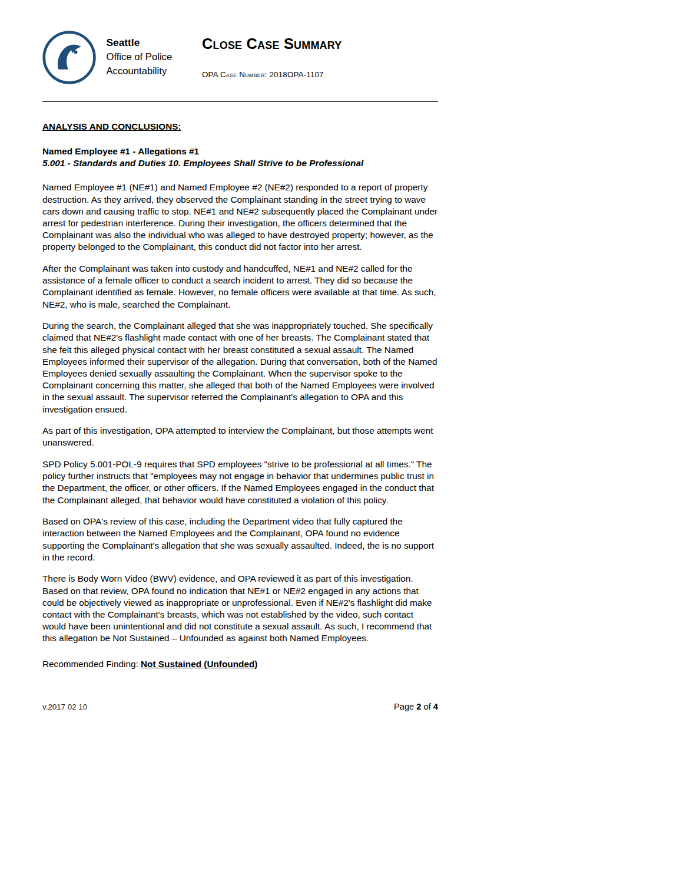Seattle
Office of Police
Accountability
Close Case Summary
OPA Case Number: 2018OPA-1107
ANALYSIS AND CONCLUSIONS:
Named Employee #1 - Allegations #1
5.001 - Standards and Duties 10. Employees Shall Strive to be Professional
Named Employee #1 (NE#1) and Named Employee #2 (NE#2) responded to a report of property destruction. As they arrived, they observed the Complainant standing in the street trying to wave cars down and causing traffic to stop. NE#1 and NE#2 subsequently placed the Complainant under arrest for pedestrian interference. During their investigation, the officers determined that the Complainant was also the individual who was alleged to have destroyed property; however, as the property belonged to the Complainant, this conduct did not factor into her arrest.
After the Complainant was taken into custody and handcuffed, NE#1 and NE#2 called for the assistance of a female officer to conduct a search incident to arrest. They did so because the Complainant identified as female. However, no female officers were available at that time. As such, NE#2, who is male, searched the Complainant.
During the search, the Complainant alleged that she was inappropriately touched. She specifically claimed that NE#2's flashlight made contact with one of her breasts. The Complainant stated that she felt this alleged physical contact with her breast constituted a sexual assault. The Named Employees informed their supervisor of the allegation. During that conversation, both of the Named Employees denied sexually assaulting the Complainant. When the supervisor spoke to the Complainant concerning this matter, she alleged that both of the Named Employees were involved in the sexual assault. The supervisor referred the Complainant's allegation to OPA and this investigation ensued.
As part of this investigation, OPA attempted to interview the Complainant, but those attempts went unanswered.
SPD Policy 5.001-POL-9 requires that SPD employees "strive to be professional at all times." The policy further instructs that "employees may not engage in behavior that undermines public trust in the Department, the officer, or other officers. If the Named Employees engaged in the conduct that the Complainant alleged, that behavior would have constituted a violation of this policy.
Based on OPA's review of this case, including the Department video that fully captured the interaction between the Named Employees and the Complainant, OPA found no evidence supporting the Complainant's allegation that she was sexually assaulted. Indeed, the is no support in the record.
There is Body Worn Video (BWV) evidence, and OPA reviewed it as part of this investigation. Based on that review, OPA found no indication that NE#1 or NE#2 engaged in any actions that could be objectively viewed as inappropriate or unprofessional. Even if NE#2's flashlight did make contact with the Complainant's breasts, which was not established by the video, such contact would have been unintentional and did not constitute a sexual assault. As such, I recommend that this allegation be Not Sustained – Unfounded as against both Named Employees.
Recommended Finding: Not Sustained (Unfounded)
v.2017 02 10
Page 2 of 4